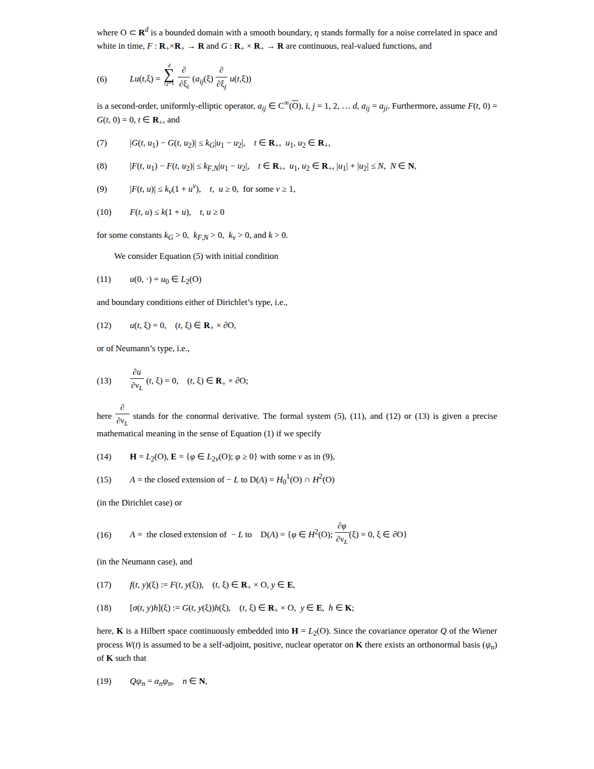where O ⊂ Rd is a bounded domain with a smooth boundary, η stands formally for a noise correlated in space and white in time, F : R+×R+ → R and G : R+ × R+ → R are continuous, real-valued functions, and
(6)
Lu(t,ξ) = d∑i,j=1 ∂∂ξi (aij(ξ) ∂∂ξj u(t,ξ))
is a second-order, uniformly-elliptic operator, aij ∈ C∞(O), i, j = 1, 2, … d, aij = aji. Furthermore, assume F(t, 0) = G(t, 0) = 0, t ∈ R+, and
(7)
|G(t, u1) − G(t, u2)| ≤ kG|u1 − u2|, t ∈ R+, u1, u2 ∈ R+,
(8)
|F(t, u1) − F(t, u2)| ≤ kF,N|u1 − u2|, t ∈ R+, u1, u2 ∈ R+, |u1| + |u2| ≤ N, N ∈ N,
(9)
|F(t, u)| ≤ kν(1 + uν), t, u ≥ 0, for some ν ≥ 1,
(10)
F(t, u) ≤ k(1 + u), t, u ≥ 0
for some constants kG > 0, kF,N > 0, kν > 0, and k > 0.
We consider Equation (5) with initial condition
(11)
u(0, ·) = u0 ∈ L2(O)
and boundary conditions either of Dirichlet’s type, i.e.,
(12)
u(t, ξ) = 0, (t, ξ) ∈ R+ × ∂O,
or of Neumann’s type, i.e.,
(13)
∂u∂νL (t, ξ) = 0, (t, ξ) ∈ R+ × ∂O;
here ∂∂νL stands for the conormal derivative. The formal system (5), (11), and (12) or (13) is given a precise mathematical meaning in the sense of Equation (1) if we specify
(14)
H = L2(O), E = {φ ∈ L2ν(O); φ ≥ 0} with some ν as in (9),
(15)
A = the closed extension of − L to D(A) = H01(O) ∩ H2(O)
(in the Dirichlet case) or
(16)
A = the closed extension of − L to D(A) = {φ ∈ H2(O); ∂φ∂νL(ξ) = 0, ξ ∈ ∂O}
(in the Neumann case), and
(17)
f(t, y)(ξ) := F(t, y(ξ)), (t, ξ) ∈ R+ × O, y ∈ E,
(18)
[σ(t, y)h](ξ) := G(t, y(ξ))h(ξ), (t, ξ) ∈ R+ × O, y ∈ E, h ∈ K;
here, K is a Hilbert space continuously embedded into H = L2(O). Since the covariance operator Q of the Wiener process W(t) is assumed to be a self-adjoint, positive, nuclear operator on K there exists an orthonormal basis (ψn) of K such that
(19)
Qψn = αnψn, n ∈ N,